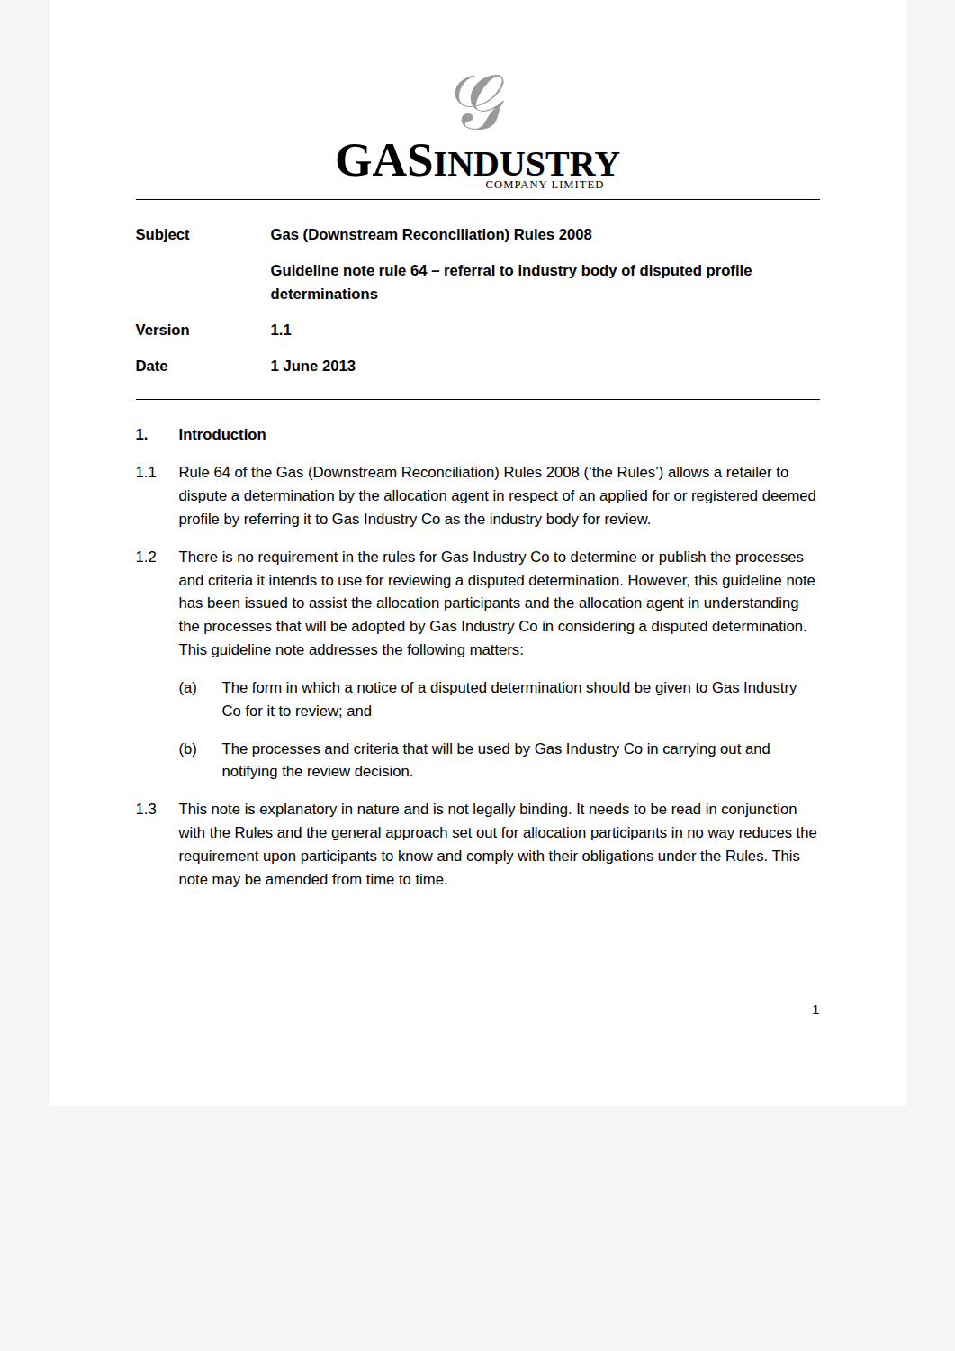𝒢
GAS INDUSTRY
COMPANY LIMITED
| Subject | Gas (Downstream Reconciliation) Rules 2008 |
| | Guideline note rule 64 – referral to industry body of disputed profile determinations |
| Version | 1.1 |
| Date | 1 June 2013 |
1. Introduction
1.1
Rule 64 of the Gas (Downstream Reconciliation) Rules 2008 (‘the Rules’) allows a retailer to dispute a determination by the allocation agent in respect of an applied for or registered deemed profile by referring it to Gas Industry Co as the industry body for review.
1.2
There is no requirement in the rules for Gas Industry Co to determine or publish the processes and criteria it intends to use for reviewing a disputed determination. However, this guideline note has been issued to assist the allocation participants and the allocation agent in understanding the processes that will be adopted by Gas Industry Co in considering a disputed determination. This guideline note addresses the following matters:
(a)
The form in which a notice of a disputed determination should be given to Gas Industry Co for it to review; and
(b)
The processes and criteria that will be used by Gas Industry Co in carrying out and notifying the review decision.
1.3
This note is explanatory in nature and is not legally binding. It needs to be read in conjunction with the Rules and the general approach set out for allocation participants in no way reduces the requirement upon participants to know and comply with their obligations under the Rules. This note may be amended from time to time.
1